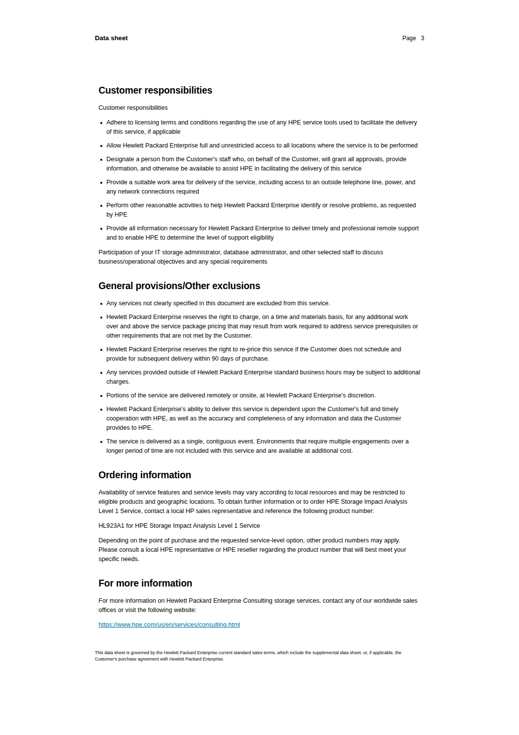Data sheet
Page3
Customer responsibilities
Customer responsibilities
Adhere to licensing terms and conditions regarding the use of any HPE service tools used to facilitate the delivery of this service, if applicable
Allow Hewlett Packard Enterprise full and unrestricted access to all locations where the service is to be performed
Designate a person from the Customer's staff who, on behalf of the Customer, will grant all approvals, provide information, and otherwise be available to assist HPE in facilitating the delivery of this service
Provide a suitable work area for delivery of the service, including access to an outside telephone line, power, and any network connections required
Perform other reasonable activities to help Hewlett Packard Enterprise identify or resolve problems, as requested by HPE
Provide all information necessary for Hewlett Packard Enterprise to deliver timely and professional remote support and to enable HPE to determine the level of support eligibility
Participation of your IT storage administrator, database administrator, and other selected staff to discuss business/operational objectives and any special requirements
General provisions/Other exclusions
Any services not clearly specified in this document are excluded from this service.
Hewlett Packard Enterprise reserves the right to charge, on a time and materials basis, for any additional work over and above the service package pricing that may result from work required to address service prerequisites or other requirements that are not met by the Customer.
Hewlett Packard Enterprise reserves the right to re-price this service if the Customer does not schedule and provide for subsequent delivery within 90 days of purchase.
Any services provided outside of Hewlett Packard Enterprise standard business hours may be subject to additional charges.
Portions of the service are delivered remotely or onsite, at Hewlett Packard Enterprise's discretion.
Hewlett Packard Enterprise's ability to deliver this service is dependent upon the Customer's full and timely cooperation with HPE, as well as the accuracy and completeness of any information and data the Customer provides to HPE.
The service is delivered as a single, contiguous event. Environments that require multiple engagements over a longer period of time are not included with this service and are available at additional cost.
Ordering information
Availability of service features and service levels may vary according to local resources and may be restricted to eligible products and geographic locations. To obtain further information or to order HPE Storage Impact Analysis Level 1 Service, contact a local HP sales representative and reference the following product number:
HL923A1 for HPE Storage Impact Analysis Level 1 Service
Depending on the point of purchase and the requested service-level option, other product numbers may apply. Please consult a local HPE representative or HPE reseller regarding the product number that will best meet your specific needs.
For more information
For more information on Hewlett Packard Enterprise Consulting storage services, contact any of our worldwide sales offices or visit the following website:
https://www.hpe.com/us/en/services/consulting.html
This data sheet is governed by the Hewlett Packard Enterprise current standard sales terms, which include the supplemental data sheet, or, if applicable, the Customer's purchase agreement with Hewlett Packard Enterprise.